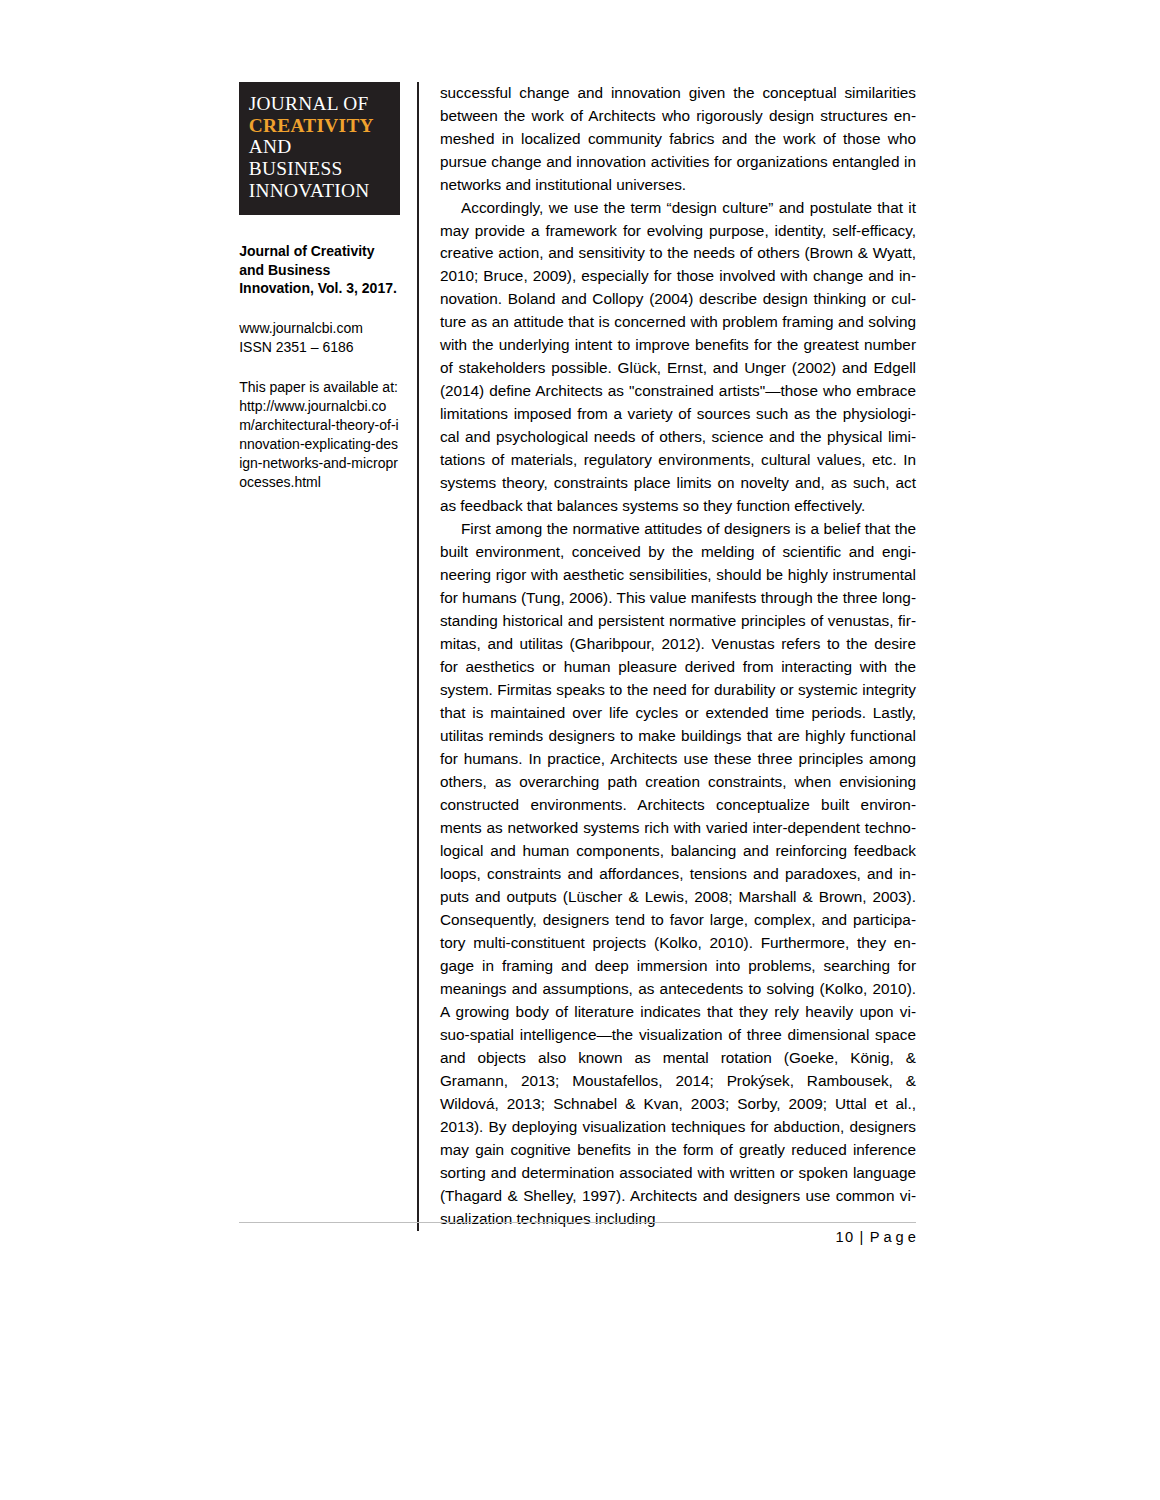JOURNAL OF
CREATIVITY
AND BUSINESS
INNOVATION
Journal of Creativity and Business Innovation, Vol. 3, 2017.
www.journalcbi.com
ISSN 2351 – 6186
This paper is available at: http://www.journalcbi.com/architectural-theory-of-innovation-explicating-design-networks-and-microprocesses.html
successful change and innovation given the conceptual similarities between the work of Architects who rigorously design structures enmeshed in localized community fabrics and the work of those who pursue change and innovation activities for organizations entangled in networks and institutional universes.
Accordingly, we use the term “design culture” and postulate that it may provide a framework for evolving purpose, identity, self-efficacy, creative action, and sensitivity to the needs of others (Brown & Wyatt, 2010; Bruce, 2009), especially for those involved with change and innovation. Boland and Collopy (2004) describe design thinking or culture as an attitude that is concerned with problem framing and solving with the underlying intent to improve benefits for the greatest number of stakeholders possible. Glück, Ernst, and Unger (2002) and Edgell (2014) define Architects as "constrained artists"—those who embrace limitations imposed from a variety of sources such as the physiological and psychological needs of others, science and the physical limitations of materials, regulatory environments, cultural values, etc. In systems theory, constraints place limits on novelty and, as such, act as feedback that balances systems so they function effectively.
First among the normative attitudes of designers is a belief that the built environment, conceived by the melding of scientific and engineering rigor with aesthetic sensibilities, should be highly instrumental for humans (Tung, 2006). This value manifests through the three longstanding historical and persistent normative principles of venustas, firmitas, and utilitas (Gharibpour, 2012). Venustas refers to the desire for aesthetics or human pleasure derived from interacting with the system. Firmitas speaks to the need for durability or systemic integrity that is maintained over life cycles or extended time periods. Lastly, utilitas reminds designers to make buildings that are highly functional for humans. In practice, Architects use these three principles among others, as overarching path creation constraints, when envisioning constructed environments. Architects conceptualize built environments as networked systems rich with varied inter-dependent technological and human components, balancing and reinforcing feedback loops, constraints and affordances, tensions and paradoxes, and inputs and outputs (Lüscher & Lewis, 2008; Marshall & Brown, 2003). Consequently, designers tend to favor large, complex, and participatory multi-constituent projects (Kolko, 2010). Furthermore, they engage in framing and deep immersion into problems, searching for meanings and assumptions, as antecedents to solving (Kolko, 2010). A growing body of literature indicates that they rely heavily upon visuo-spatial intelligence—the visualization of three dimensional space and objects also known as mental rotation (Goeke, König, & Gramann, 2013; Moustafellos, 2014; Prokýsek, Rambousek, & Wildová, 2013; Schnabel & Kvan, 2003; Sorby, 2009; Uttal et al., 2013). By deploying visualization techniques for abduction, designers may gain cognitive benefits in the form of greatly reduced inference sorting and determination associated with written or spoken language (Thagard & Shelley, 1997). Architects and designers use common visualization techniques including
10 | P a g e